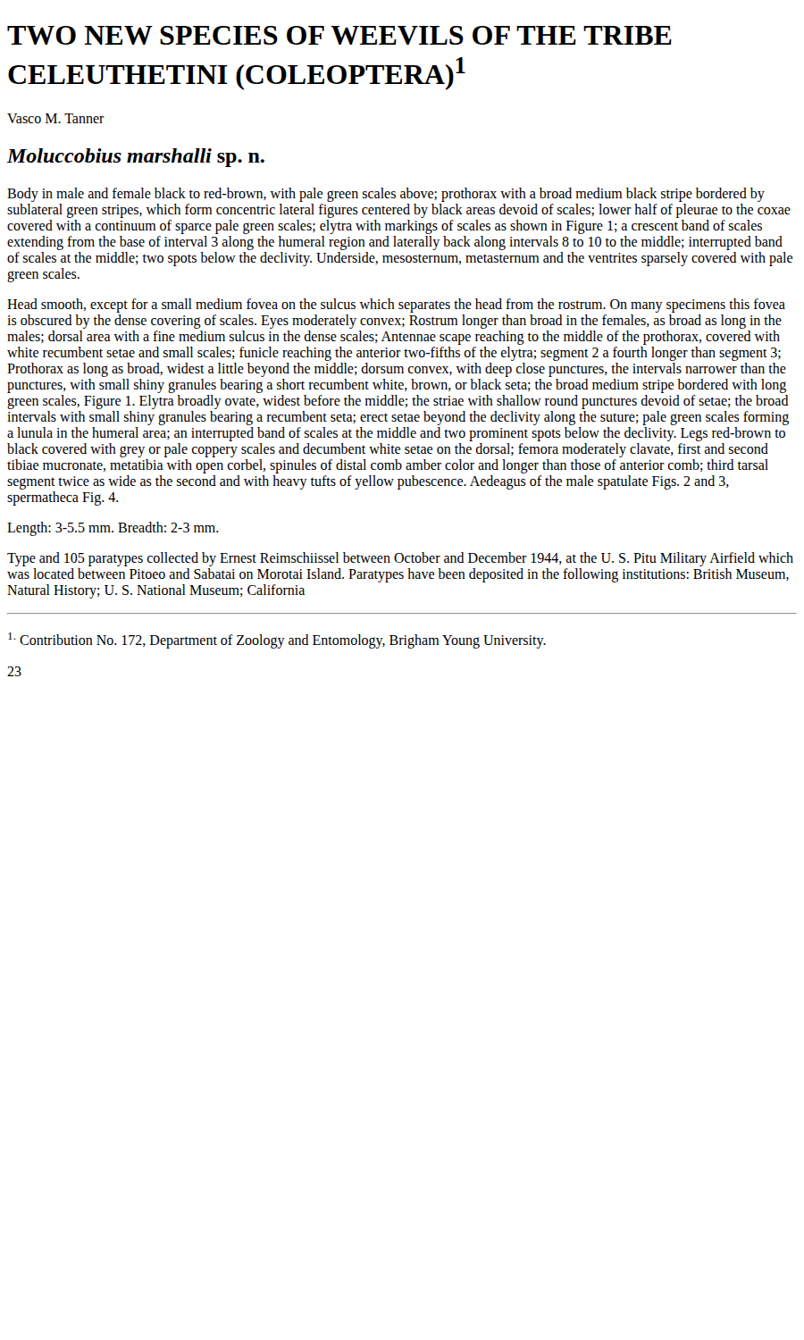TWO NEW SPECIES OF WEEVILS OF THE TRIBE CELEUTHETINI (COLEOPTERA)1
Vasco M. Tanner
Moluccobius marshalli sp. n.
Body in male and female black to red-brown, with pale green scales above; prothorax with a broad medium black stripe bordered by sublateral green stripes, which form concentric lateral figures centered by black areas devoid of scales; lower half of pleurae to the coxae covered with a continuum of sparce pale green scales; elytra with markings of scales as shown in Figure 1; a crescent band of scales extending from the base of interval 3 along the humeral region and laterally back along intervals 8 to 10 to the middle; interrupted band of scales at the middle; two spots below the declivity. Underside, mesosternum, metasternum and the ventrites sparsely covered with pale green scales.
Head smooth, except for a small medium fovea on the sulcus which separates the head from the rostrum. On many specimens this fovea is obscured by the dense covering of scales. Eyes moderately convex; Rostrum longer than broad in the females, as broad as long in the males; dorsal area with a fine medium sulcus in the dense scales; Antennae scape reaching to the middle of the prothorax, covered with white recumbent setae and small scales; funicle reaching the anterior two-fifths of the elytra; segment 2 a fourth longer than segment 3; Prothorax as long as broad, widest a little beyond the middle; dorsum convex, with deep close punctures, the intervals narrower than the punctures, with small shiny granules bearing a short recumbent white, brown, or black seta; the broad medium stripe bordered with long green scales, Figure 1. Elytra broadly ovate, widest before the middle; the striae with shallow round punctures devoid of setae; the broad intervals with small shiny granules bearing a recumbent seta; erect setae beyond the declivity along the suture; pale green scales forming a lunula in the humeral area; an interrupted band of scales at the middle and two prominent spots below the declivity. Legs red-brown to black covered with grey or pale coppery scales and decumbent white setae on the dorsal; femora moderately clavate, first and second tibiae mucronate, metatibia with open corbel, spinules of distal comb amber color and longer than those of anterior comb; third tarsal segment twice as wide as the second and with heavy tufts of yellow pubescence. Aedeagus of the male spatulate Figs. 2 and 3, spermatheca Fig. 4.
Length: 3-5.5 mm. Breadth: 2-3 mm.
Type and 105 paratypes collected by Ernest Reimschiissel between October and December 1944, at the U. S. Pitu Military Airfield which was located between Pitoeo and Sabatai on Morotai Island. Paratypes have been deposited in the following institutions: British Museum, Natural History; U. S. National Museum; California
1. Contribution No. 172, Department of Zoology and Entomology, Brigham Young University.
23